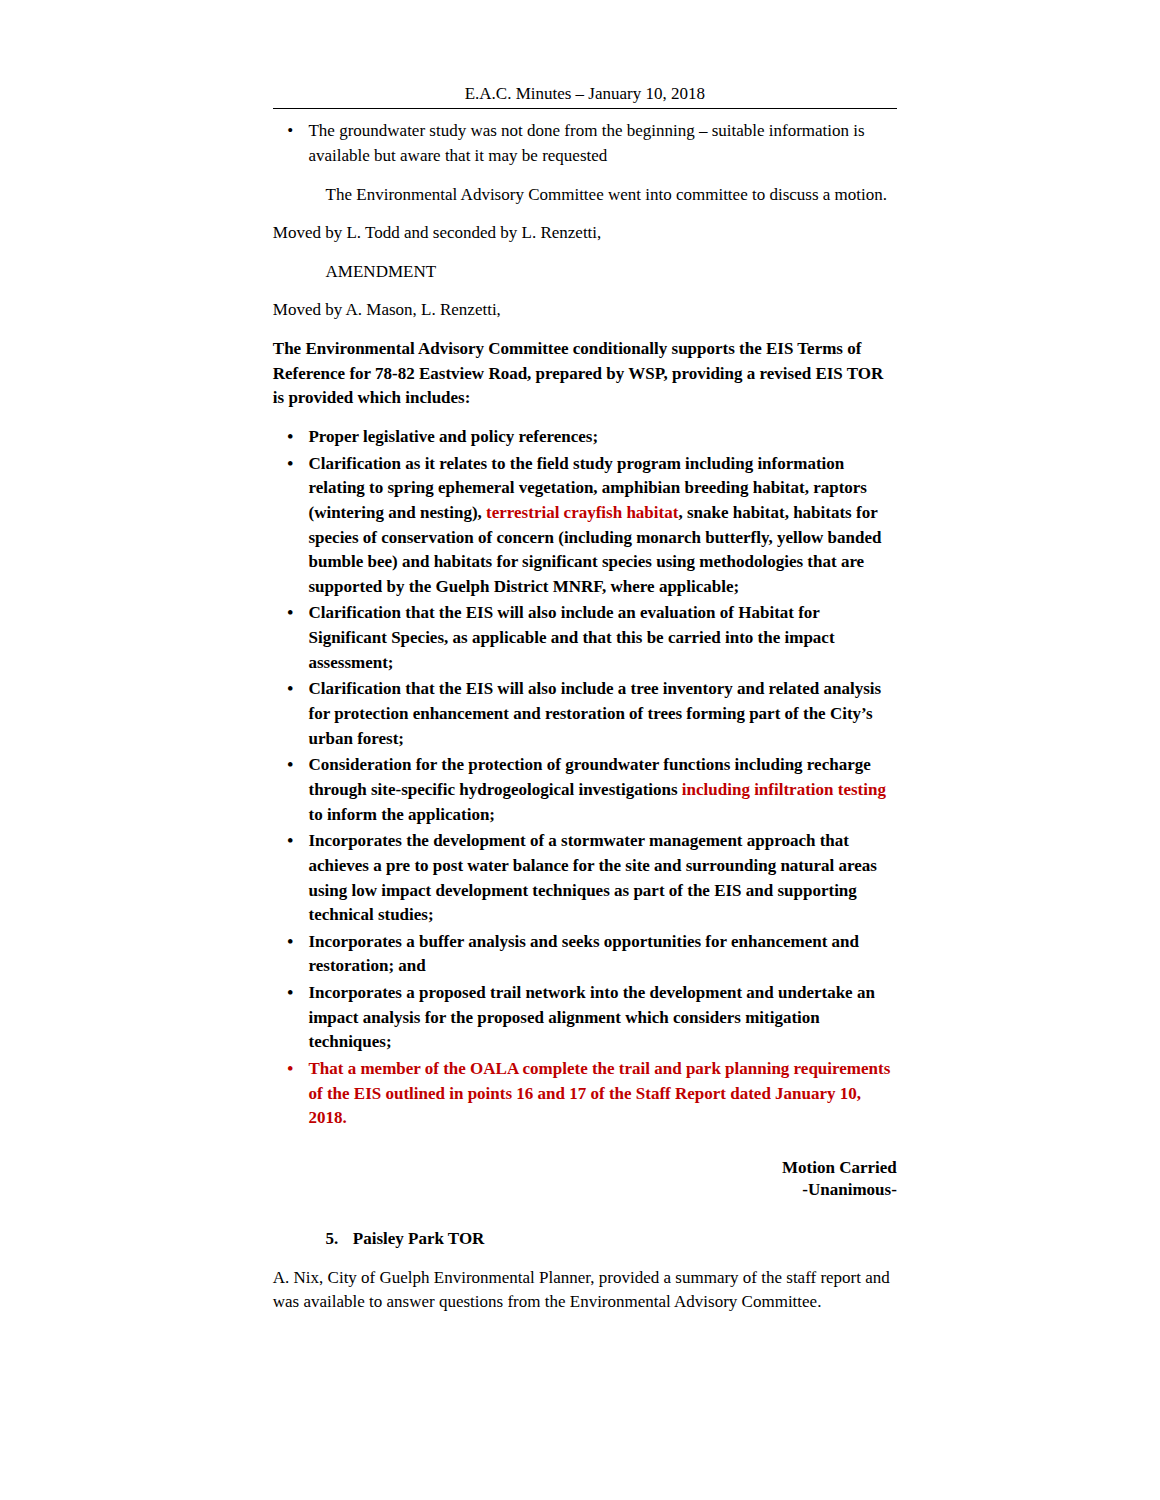E.A.C. Minutes – January 10, 2018
The groundwater study was not done from the beginning – suitable information is available but aware that it may be requested
The Environmental Advisory Committee went into committee to discuss a motion.
Moved by L. Todd and seconded by L. Renzetti,
AMENDMENT
Moved by A. Mason, L. Renzetti,
The Environmental Advisory Committee conditionally supports the EIS Terms of Reference for 78-82 Eastview Road, prepared by WSP, providing a revised EIS TOR is provided which includes:
Proper legislative and policy references;
Clarification as it relates to the field study program including information relating to spring ephemeral vegetation, amphibian breeding habitat, raptors (wintering and nesting), terrestrial crayfish habitat, snake habitat, habitats for species of conservation of concern (including monarch butterfly, yellow banded bumble bee) and habitats for significant species using methodologies that are supported by the Guelph District MNRF, where applicable;
Clarification that the EIS will also include an evaluation of Habitat for Significant Species, as applicable and that this be carried into the impact assessment;
Clarification that the EIS will also include a tree inventory and related analysis for protection enhancement and restoration of trees forming part of the City’s urban forest;
Consideration for the protection of groundwater functions including recharge through site-specific hydrogeological investigations including infiltration testing to inform the application;
Incorporates the development of a stormwater management approach that achieves a pre to post water balance for the site and surrounding natural areas using low impact development techniques as part of the EIS and supporting technical studies;
Incorporates a buffer analysis and seeks opportunities for enhancement and restoration; and
Incorporates a proposed trail network into the development and undertake an impact analysis for the proposed alignment which considers mitigation techniques;
That a member of the OALA complete the trail and park planning requirements of the EIS outlined in points 16 and 17 of the Staff Report dated January 10, 2018.
Motion Carried
-Unanimous-
5. Paisley Park TOR
A. Nix, City of Guelph Environmental Planner, provided a summary of the staff report and was available to answer questions from the Environmental Advisory Committee.